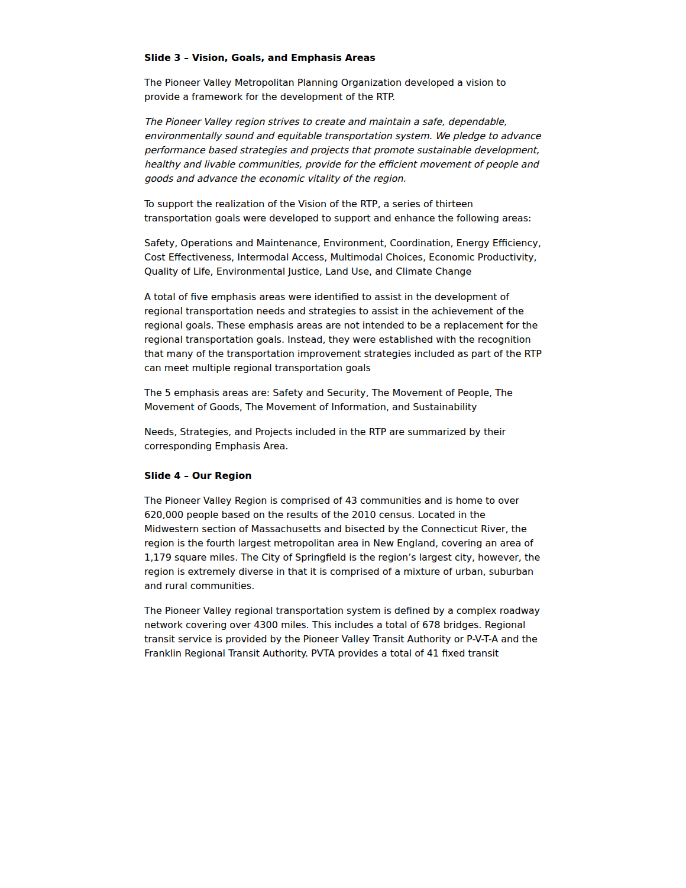Slide 3 – Vision, Goals, and Emphasis Areas
The Pioneer Valley Metropolitan Planning Organization developed a vision to provide a framework for the development of the RTP.
The Pioneer Valley region strives to create and maintain a safe, dependable, environmentally sound and equitable transportation system. We pledge to advance performance based strategies and projects that promote sustainable development, healthy and livable communities, provide for the efficient movement of people and goods and advance the economic vitality of the region.
To support the realization of the Vision of the RTP, a series of thirteen transportation goals were developed to support and enhance the following areas:
Safety, Operations and Maintenance, Environment, Coordination, Energy Efficiency, Cost Effectiveness, Intermodal Access, Multimodal Choices, Economic Productivity, Quality of Life, Environmental Justice, Land Use, and Climate Change
A total of five emphasis areas were identified to assist in the development of regional transportation needs and strategies to assist in the achievement of the regional goals. These emphasis areas are not intended to be a replacement for the regional transportation goals. Instead, they were established with the recognition that many of the transportation improvement strategies included as part of the RTP can meet multiple regional transportation goals
The 5 emphasis areas are: Safety and Security, The Movement of People, The Movement of Goods, The Movement of Information, and Sustainability
Needs, Strategies, and Projects included in the RTP are summarized by their corresponding Emphasis Area.
Slide 4 – Our Region
The Pioneer Valley Region is comprised of 43 communities and is home to over 620,000 people based on the results of the 2010 census. Located in the Midwestern section of Massachusetts and bisected by the Connecticut River, the region is the fourth largest metropolitan area in New England, covering an area of 1,179 square miles. The City of Springfield is the region’s largest city, however, the region is extremely diverse in that it is comprised of a mixture of urban, suburban and rural communities.
The Pioneer Valley regional transportation system is defined by a complex roadway network covering over 4300 miles. This includes a total of 678 bridges. Regional transit service is provided by the Pioneer Valley Transit Authority or P-V-T-A and the Franklin Regional Transit Authority. PVTA provides a total of 41 fixed transit